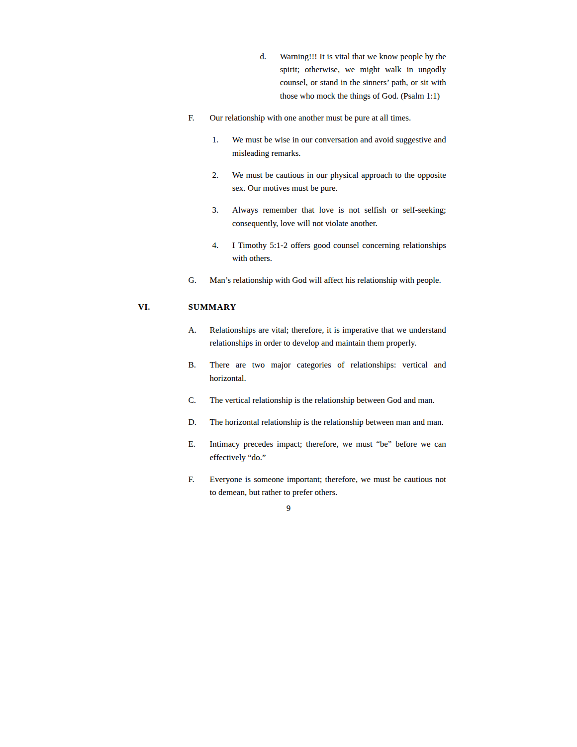d.
Warning!!! It is vital that we know people by the spirit; otherwise, we might walk in ungodly counsel, or stand in the sinners’ path, or sit with those who mock the things of God. (Psalm 1:1)
F.
Our relationship with one another must be pure at all times.
1.
We must be wise in our conversation and avoid suggestive and misleading remarks.
2.
We must be cautious in our physical approach to the opposite sex. Our motives must be pure.
3.
Always remember that love is not selfish or self-seeking; consequently, love will not violate another.
4.
I Timothy 5:1-2 offers good counsel concerning relationships with others.
G.
Man’s relationship with God will affect his relationship with people.
VI.
SUMMARY
A.
Relationships are vital; therefore, it is imperative that we understand relationships in order to develop and maintain them properly.
B.
There are two major categories of relationships: vertical and horizontal.
C.
The vertical relationship is the relationship between God and man.
D.
The horizontal relationship is the relationship between man and man.
E.
Intimacy precedes impact; therefore, we must “be” before we can effectively “do.”
F.
Everyone is someone important; therefore, we must be cautious not to demean, but rather to prefer others.
9